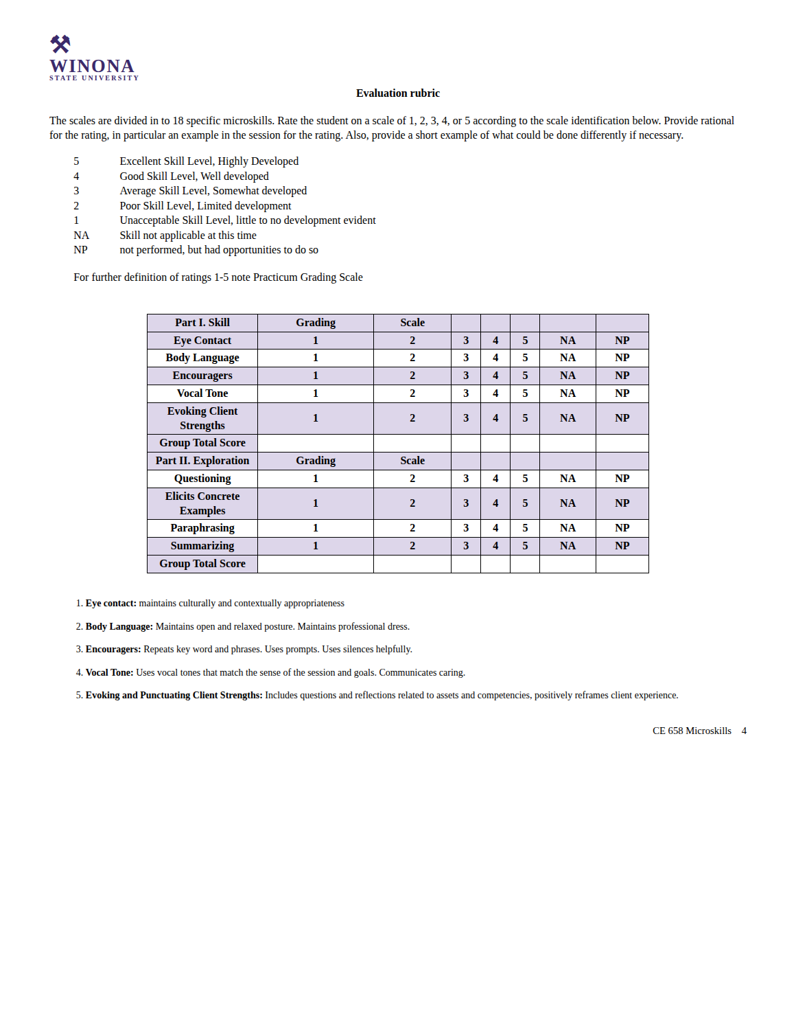⚒ WINONA STATE UNIVERSITY
Evaluation rubric
The scales are divided in to 18 specific microskills. Rate the student on a scale of 1, 2, 3, 4, or 5 according to the scale identification below. Provide rational for the rating, in particular an example in the session for the rating. Also, provide a short example of what could be done differently if necessary.
5 Excellent Skill Level, Highly Developed
4 Good Skill Level, Well developed
3 Average Skill Level, Somewhat developed
2 Poor Skill Level, Limited development
1 Unacceptable Skill Level, little to no development evident
NA Skill not applicable at this time
NP not performed, but had opportunities to do so
For further definition of ratings 1-5 note Practicum Grading Scale
| Part I. Skill | Grading | Scale | | | | | |
| Eye Contact | 1 | 2 | 3 | 4 | 5 | NA | NP |
| Body Language | 1 | 2 | 3 | 4 | 5 | NA | NP |
| Encouragers | 1 | 2 | 3 | 4 | 5 | NA | NP |
| Vocal Tone | 1 | 2 | 3 | 4 | 5 | NA | NP |
| Evoking Client Strengths | 1 | 2 | 3 | 4 | 5 | NA | NP |
| Group Total Score | | | | | | | |
| Part II. Exploration | Grading | Scale | | | | | |
| Questioning | 1 | 2 | 3 | 4 | 5 | NA | NP |
| Elicits Concrete Examples | 1 | 2 | 3 | 4 | 5 | NA | NP |
| Paraphrasing | 1 | 2 | 3 | 4 | 5 | NA | NP |
| Summarizing | 1 | 2 | 3 | 4 | 5 | NA | NP |
| Group Total Score | | | | | | | |
Eye contact: maintains culturally and contextually appropriateness
Body Language: Maintains open and relaxed posture. Maintains professional dress.
Encouragers: Repeats key word and phrases. Uses prompts. Uses silences helpfully.
Vocal Tone: Uses vocal tones that match the sense of the session and goals. Communicates caring.
Evoking and Punctuating Client Strengths: Includes questions and reflections related to assets and competencies, positively reframes client experience.
CE 658 Microskills 4